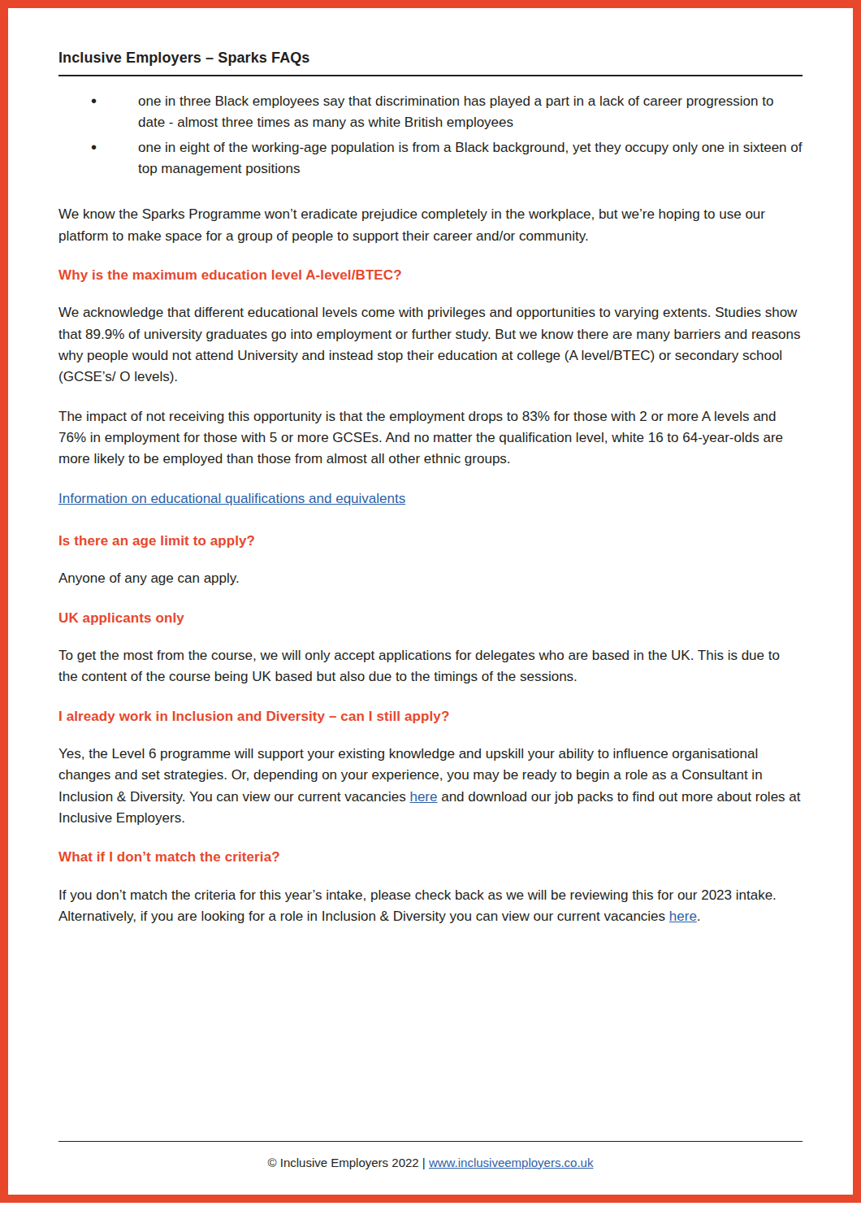Inclusive Employers – Sparks FAQs
one in three Black employees say that discrimination has played a part in a lack of career progression to date - almost three times as many as white British employees
one in eight of the working-age population is from a Black background, yet they occupy only one in sixteen of top management positions
We know the Sparks Programme won’t eradicate prejudice completely in the workplace, but we’re hoping to use our platform to make space for a group of people to support their career and/or community.
Why is the maximum education level A-level/BTEC?
We acknowledge that different educational levels come with privileges and opportunities to varying extents. Studies show that 89.9% of university graduates go into employment or further study. But we know there are many barriers and reasons why people would not attend University and instead stop their education at college (A level/BTEC) or secondary school (GCSE’s/ O levels).
The impact of not receiving this opportunity is that the employment drops to 83% for those with 2 or more A levels and 76% in employment for those with 5 or more GCSEs. And no matter the qualification level, white 16 to 64-year-olds are more likely to be employed than those from almost all other ethnic groups.
Information on educational qualifications and equivalents
Is there an age limit to apply?
Anyone of any age can apply.
UK applicants only
To get the most from the course, we will only accept applications for delegates who are based in the UK. This is due to the content of the course being UK based but also due to the timings of the sessions.
I already work in Inclusion and Diversity – can I still apply?
Yes, the Level 6 programme will support your existing knowledge and upskill your ability to influence organisational changes and set strategies. Or, depending on your experience, you may be ready to begin a role as a Consultant in Inclusion & Diversity. You can view our current vacancies here and download our job packs to find out more about roles at Inclusive Employers.
What if I don’t match the criteria?
If you don’t match the criteria for this year’s intake, please check back as we will be reviewing this for our 2023 intake. Alternatively, if you are looking for a role in Inclusion & Diversity you can view our current vacancies here.
© Inclusive Employers 2022 | www.inclusiveemployers.co.uk